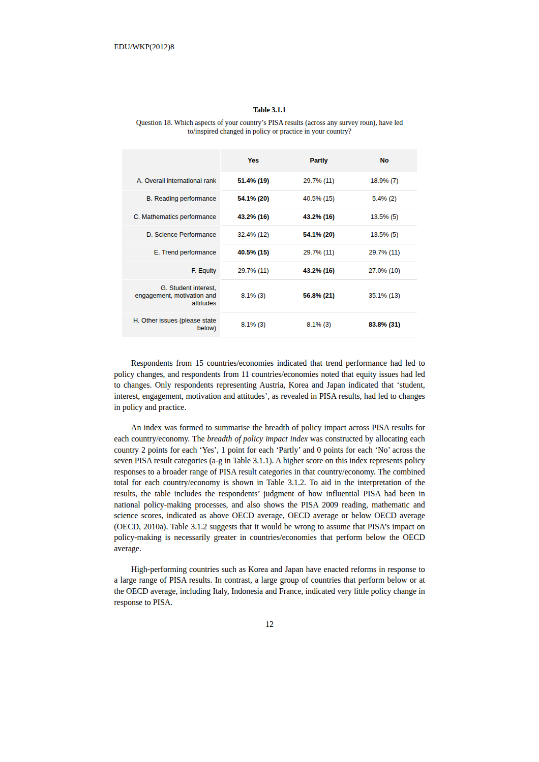EDU/WKP(2012)8
Table 3.1.1
Question 18. Which aspects of your country’s PISA results (across any survey roun), have led to/inspired changed in policy or practice in your country?
| | Yes | Partly | No |
| --- | --- | --- | --- |
| A. Overall international rank | 51.4% (19) | 29.7% (11) | 18.9% (7) |
| B. Reading performance | 54.1% (20) | 40.5% (15) | 5.4% (2) |
| C. Mathematics performance | 43.2% (16) | 43.2% (16) | 13.5% (5) |
| D. Science Performance | 32.4% (12) | 54.1% (20) | 13.5% (5) |
| E. Trend performance | 40.5% (15) | 29.7% (11) | 29.7% (11) |
| F. Equity | 29.7% (11) | 43.2% (16) | 27.0% (10) |
| G. Student interest, engagement, motivation and attitudes | 8.1% (3) | 56.8% (21) | 35.1% (13) |
| H. Other issues (please state below) | 8.1% (3) | 8.1% (3) | 83.8% (31) |
Respondents from 15 countries/economies indicated that trend performance had led to policy changes, and respondents from 11 countries/economies noted that equity issues had led to changes. Only respondents representing Austria, Korea and Japan indicated that ‘student, interest, engagement, motivation and attitudes’, as revealed in PISA results, had led to changes in policy and practice.
An index was formed to summarise the breadth of policy impact across PISA results for each country/economy. The breadth of policy impact index was constructed by allocating each country 2 points for each ‘Yes’, 1 point for each ‘Partly’ and 0 points for each ‘No’ across the seven PISA result categories (a-g in Table 3.1.1). A higher score on this index represents policy responses to a broader range of PISA result categories in that country/economy. The combined total for each country/economy is shown in Table 3.1.2. To aid in the interpretation of the results, the table includes the respondents’ judgment of how influential PISA had been in national policy-making processes, and also shows the PISA 2009 reading, mathematic and science scores, indicated as above OECD average, OECD average or below OECD average (OECD, 2010a). Table 3.1.2 suggests that it would be wrong to assume that PISA’s impact on policy-making is necessarily greater in countries/economies that perform below the OECD average.
High-performing countries such as Korea and Japan have enacted reforms in response to a large range of PISA results. In contrast, a large group of countries that perform below or at the OECD average, including Italy, Indonesia and France, indicated very little policy change in response to PISA.
12